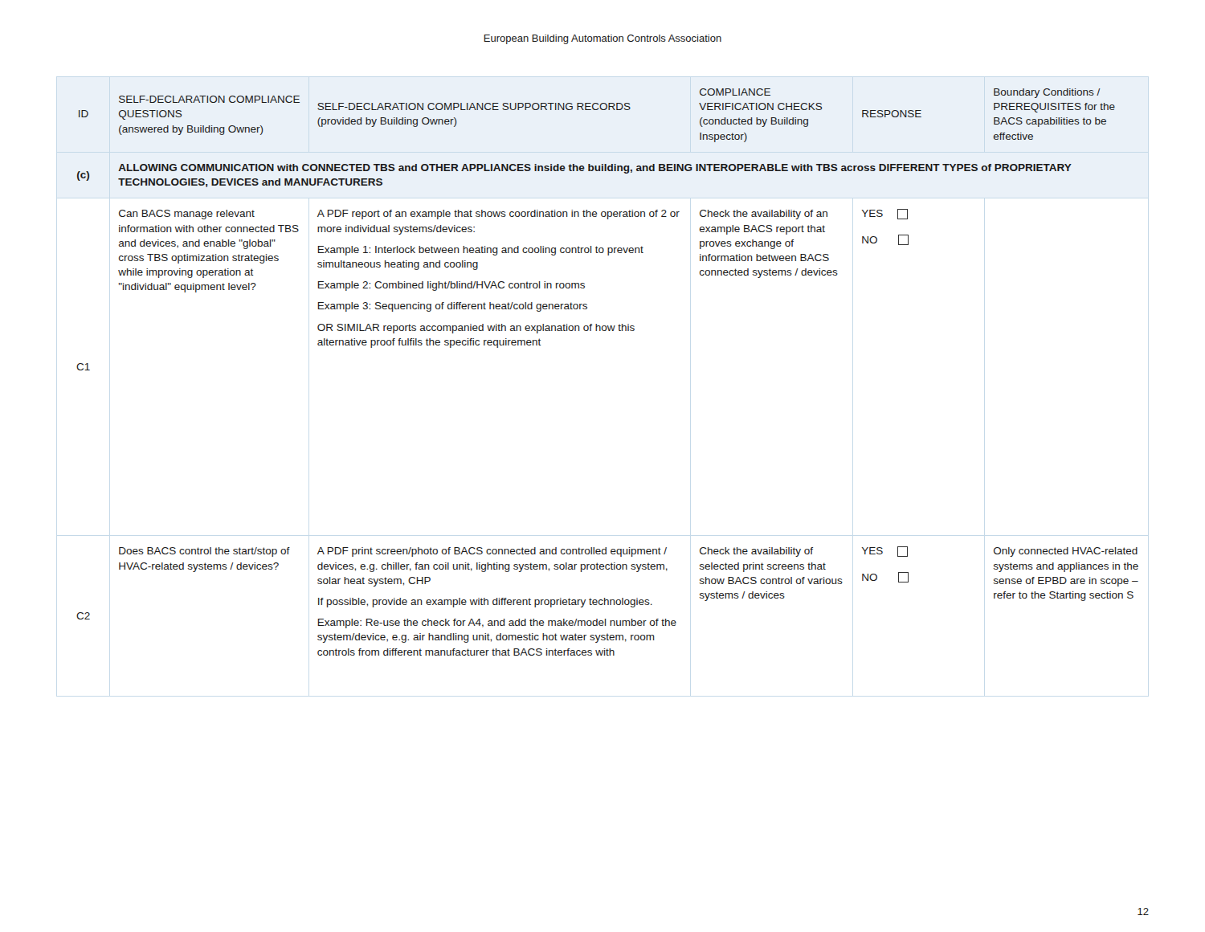European Building Automation Controls Association
| ID | SELF-DECLARATION COMPLIANCE QUESTIONS (answered by Building Owner) | SELF-DECLARATION COMPLIANCE SUPPORTING RECORDS (provided by Building Owner) | COMPLIANCE VERIFICATION CHECKS (conducted by Building Inspector) | RESPONSE | Boundary Conditions / PREREQUISITES for the BACS capabilities to be effective |
| --- | --- | --- | --- | --- | --- |
| (c) | ALLOWING COMMUNICATION with CONNECTED TBS and OTHER APPLIANCES inside the building, and BEING INTEROPERABLE with TBS across DIFFERENT TYPES of PROPRIETARY TECHNOLOGIES, DEVICES and MANUFACTURERS |
| C1 | Can BACS manage relevant information with other connected TBS and devices, and enable "global" cross TBS optimization strategies while improving operation at "individual" equipment level? | A PDF report of an example that shows coordination in the operation of 2 or more individual systems/devices: Example 1: Interlock between heating and cooling control to prevent simultaneous heating and cooling Example 2: Combined light/blind/HVAC control in rooms Example 3: Sequencing of different heat/cold generators OR SIMILAR reports accompanied with an explanation of how this alternative proof fulfils the specific requirement | Check the availability of an example BACS report that proves exchange of information between BACS connected systems / devices | YES NO | |
| C2 | Does BACS control the start/stop of HVAC-related systems / devices? | A PDF print screen/photo of BACS connected and controlled equipment / devices, e.g. chiller, fan coil unit, lighting system, solar protection system, solar heat system, CHP If possible, provide an example with different proprietary technologies. Example: Re-use the check for A4, and add the make/model number of the system/device, e.g. air handling unit, domestic hot water system, room controls from different manufacturer that BACS interfaces with | Check the availability of selected print screens that show BACS control of various systems / devices | YES NO | Only connected HVAC-related systems and appliances in the sense of EPBD are in scope – refer to the Starting section S |
12